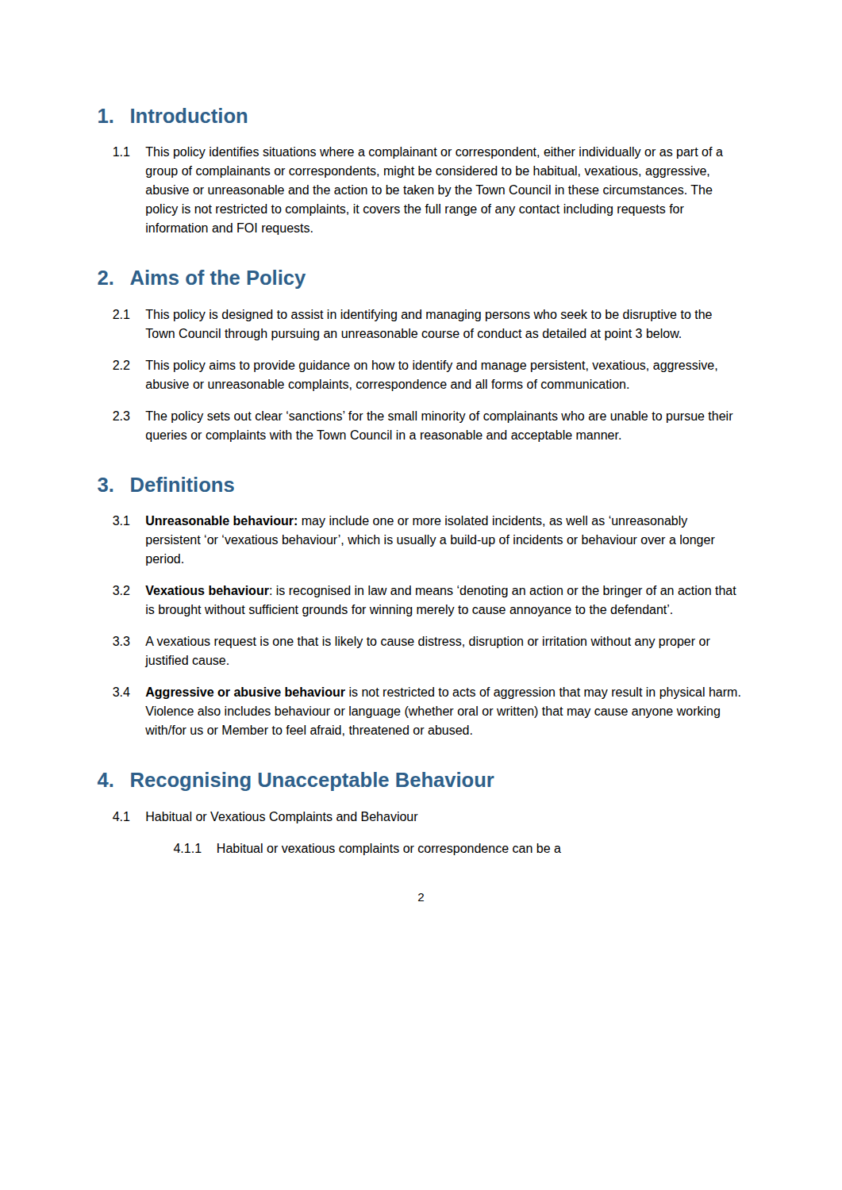1. Introduction
1.1 This policy identifies situations where a complainant or correspondent, either individually or as part of a group of complainants or correspondents, might be considered to be habitual, vexatious, aggressive, abusive or unreasonable and the action to be taken by the Town Council in these circumstances. The policy is not restricted to complaints, it covers the full range of any contact including requests for information and FOI requests.
2. Aims of the Policy
2.1 This policy is designed to assist in identifying and managing persons who seek to be disruptive to the Town Council through pursuing an unreasonable course of conduct as detailed at point 3 below.
2.2 This policy aims to provide guidance on how to identify and manage persistent, vexatious, aggressive, abusive or unreasonable complaints, correspondence and all forms of communication.
2.3 The policy sets out clear ‘sanctions’ for the small minority of complainants who are unable to pursue their queries or complaints with the Town Council in a reasonable and acceptable manner.
3. Definitions
3.1 Unreasonable behaviour: may include one or more isolated incidents, as well as ‘unreasonably persistent ‘or ‘vexatious behaviour’, which is usually a build-up of incidents or behaviour over a longer period.
3.2 Vexatious behaviour: is recognised in law and means ‘denoting an action or the bringer of an action that is brought without sufficient grounds for winning merely to cause annoyance to the defendant’.
3.3 A vexatious request is one that is likely to cause distress, disruption or irritation without any proper or justified cause.
3.4 Aggressive or abusive behaviour is not restricted to acts of aggression that may result in physical harm. Violence also includes behaviour or language (whether oral or written) that may cause anyone working with/for us or Member to feel afraid, threatened or abused.
4. Recognising Unacceptable Behaviour
4.1 Habitual or Vexatious Complaints and Behaviour
4.1.1 Habitual or vexatious complaints or correspondence can be a
2